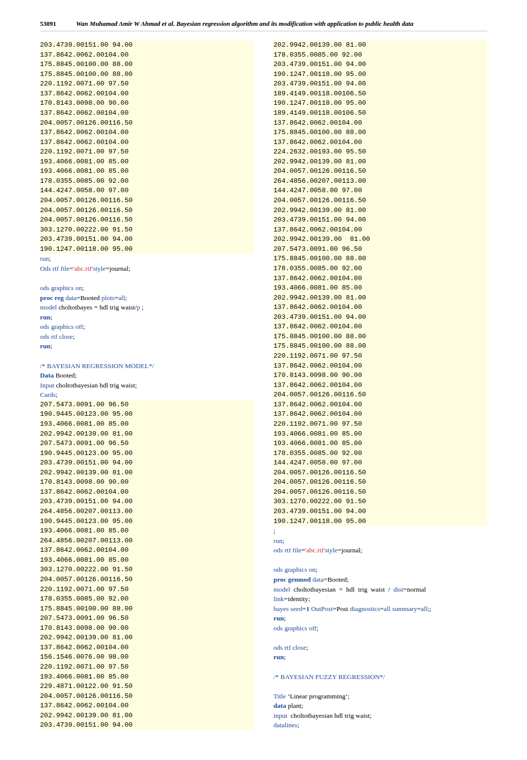53091 Wan Muhamad Amir W Ahmad et al. Bayesian regression algorithm and its modification with application to public health data
203.4739.00151.00 94.00 137.8642.0062.00104.00 175.8845.00100.00 88.00 175.8845.00100.00 88.00 220.1192.0071.00 97.50 137.8642.0062.00104.00 170.8143.0098.00 90.00 137.8642.0062.00104.00 204.0057.00126.00116.50 137.8642.0062.00104.00 137.8642.0062.00104.00 220.1192.0071.00 97.50 193.4066.0081.00 85.00 193.4066.0081.00 85.00 178.0355.0085.00 92.00 144.4247.0058.00 97.00 204.0057.00126.00116.50 204.0057.00126.00116.50 204.0057.00126.00116.50 303.1270.00222.00 91.50 203.4739.00151.00 94.00 190.1247.00118.00 95.00
run;
Ods rtf file='abc.rtf'style=journal;
ods graphics on;
proc reg data=Booted plots=all;
model choltotbayes = hdl trig waist/p ;
run;
ods graphics off;
ods rtf close;
run;
/* BAYESIAN REGRESSION MODEL*/
Data Booted;
Input choltotbayesian hdl trig waist;
Cards;
207.5473.0091.00 96.50 190.9445.00123.00 95.00 193.4066.0081.00 85.00 202.9942.00139.00 81.00 207.5473.0091.00 96.50 190.9445.00123.00 95.00 203.4739.00151.00 94.00 202.9942.00139.00 81.00 170.8143.0098.00 90.00 137.8642.0062.00104.00 203.4739.00151.00 94.00 264.4856.00207.00113.00 190.9445.00123.00 95.00 193.4066.0081.00 85.00 264.4856.00207.00113.00 137.8642.0062.00104.00 193.4066.0081.00 85.00 303.1270.00222.00 91.50 204.0057.00126.00116.50 220.1192.0071.00 97.50 178.0355.0085.00 92.00 175.8845.00100.00 88.00 207.5473.0091.00 96.50 170.8143.0098.00 90.00 202.9942.00139.00 81.00 137.8642.0062.00104.00 156.1546.0076.00 98.00 220.1192.0071.00 97.50 193.4066.0081.00 85.00 229.4871.00122.00 91.50 204.0057.00126.00116.50 137.8642.0062.00104.00 202.9942.00139.00 81.00 203.4739.00151.00 94.00
202.9942.00139.00 81.00 178.0355.0085.00 92.00 203.4739.00151.00 94.00 190.1247.00118.00 95.00 203.4739.00151.00 94.00 189.4149.00118.00106.50 190.1247.00118.00 95.00 189.4149.00118.00106.50 137.8642.0062.00104.00 175.8845.00100.00 88.00 137.8642.0062.00104.00 224.2632.00193.00 95.50 202.9942.00139.00 81.00 204.0057.00126.00116.50 264.4856.00207.00113.00 144.4247.0058.00 97.00 204.0057.00126.00116.50 202.9942.00139.00 81.00 203.4739.00151.00 94.00 137.8642.0062.00104.00 202.9942.00139.00 81.00 207.5473.0091.00 96.50 175.8845.00100.00 88.00 178.0355.0085.00 92.00 137.8642.0062.00104.00 193.4066.0081.00 85.00 202.9942.00139.00 81.00 137.8642.0062.00104.00 203.4739.00151.00 94.00 137.8642.0062.00104.00 175.8845.00100.00 88.00 175.8845.00100.00 88.00 220.1192.0071.00 97.50 137.8642.0062.00104.00 170.8143.0098.00 90.00 137.8642.0062.00104.00 204.0057.00126.00116.50 137.8642.0062.00104.00 137.8642.0062.00104.00 220.1192.0071.00 97.50 193.4066.0081.00 85.00 193.4066.0081.00 85.00 178.0355.0085.00 92.00 144.4247.0058.00 97.00 204.0057.00126.00116.50 204.0057.00126.00116.50 204.0057.00126.00116.50 303.1270.00222.00 91.50 203.4739.00151.00 94.00 190.1247.00118.00 95.00
;
run;
ods rtf file='abc.rtf'style=journal;
ods graphics on;
proc genmod data=Booted;
model choltotbayesian = hdl trig waist / dist=normal
link=identity;
bayes seed=1 OutPost=Post diagnostics=all summary=all;;
run;
ods graphics off;
ods rtf close;
run;
/* BAYESIAN FUZZY REGRESSION*/
Title ‘Linear programming’;
data plant;
input choltotbayesian hdl trig waist;
datalines;